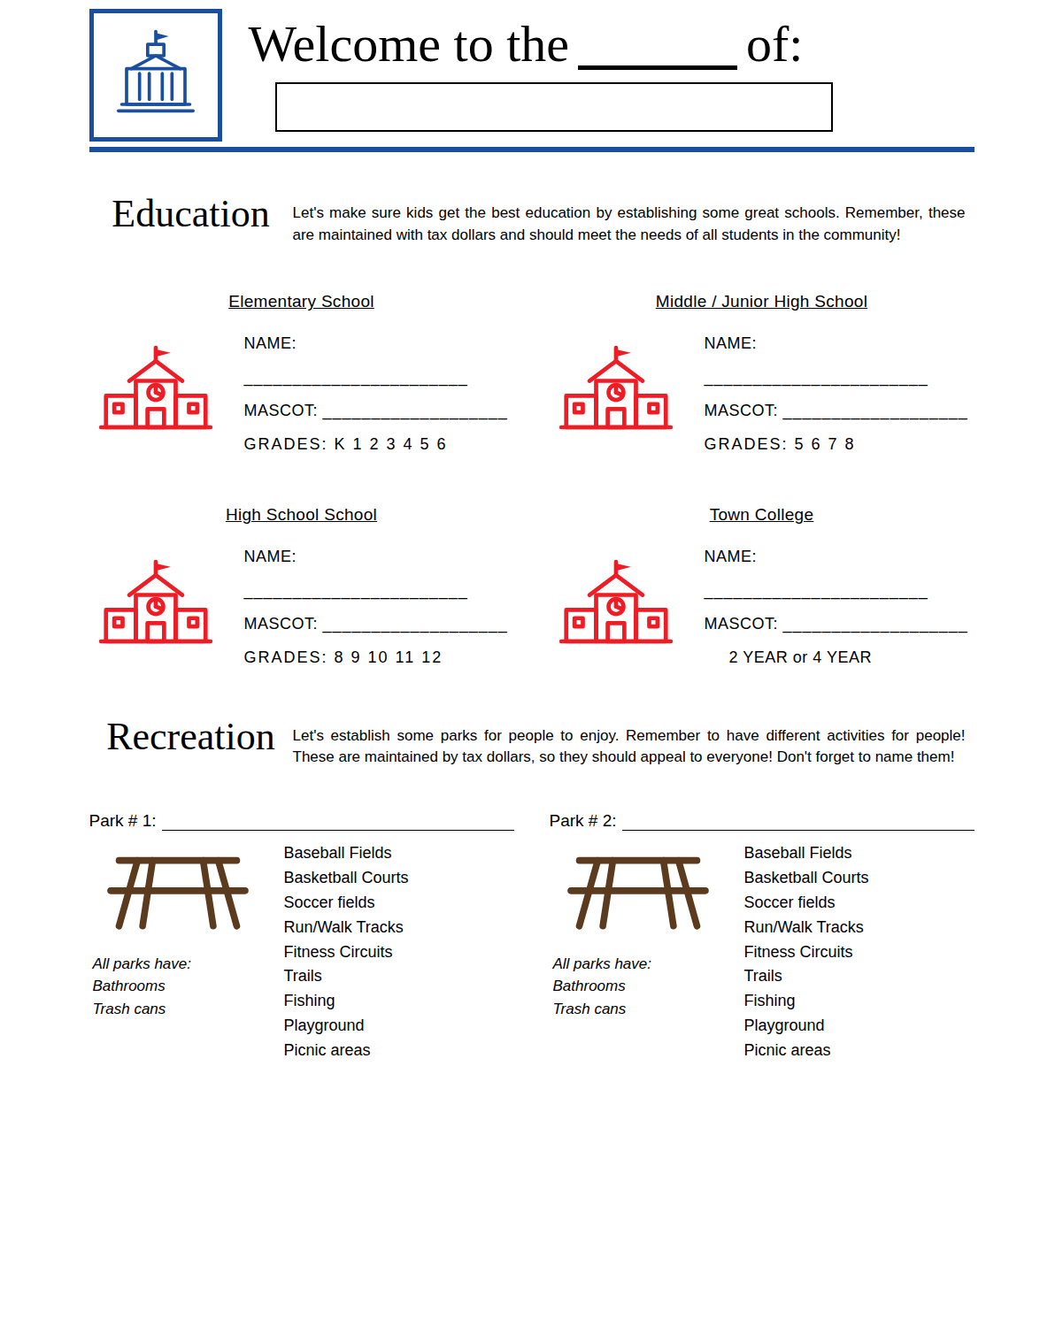Welcome to the of:
Education
Let's make sure kids get the best education by establishing some great schools. Remember, these are maintained with tax dollars and should meet the needs of all students in the community!
Elementary School
NAME: _______________________
MASCOT: ___________________
GRADES: K 1 2 3 4 5 6
Middle / Junior High School
NAME: _______________________
MASCOT: ___________________
GRADES: 5 6 7 8
High School School
NAME: _______________________
MASCOT: ___________________
GRADES: 8 9 10 11 12
Town College
NAME: _______________________
MASCOT: ___________________
2 YEAR or 4 YEAR
Recreation
Let's establish some parks for people to enjoy. Remember to have different activities for people! These are maintained by tax dollars, so they should appeal to everyone! Don't forget to name them!
Park # 1:
All parks have:
Bathrooms
Trash cans
Baseball Fields
Basketball Courts
Soccer fields
Run/Walk Tracks
Fitness Circuits
Trails
Fishing
Playground
Picnic areas
Park # 2:
All parks have:
Bathrooms
Trash cans
Baseball Fields
Basketball Courts
Soccer fields
Run/Walk Tracks
Fitness Circuits
Trails
Fishing
Playground
Picnic areas